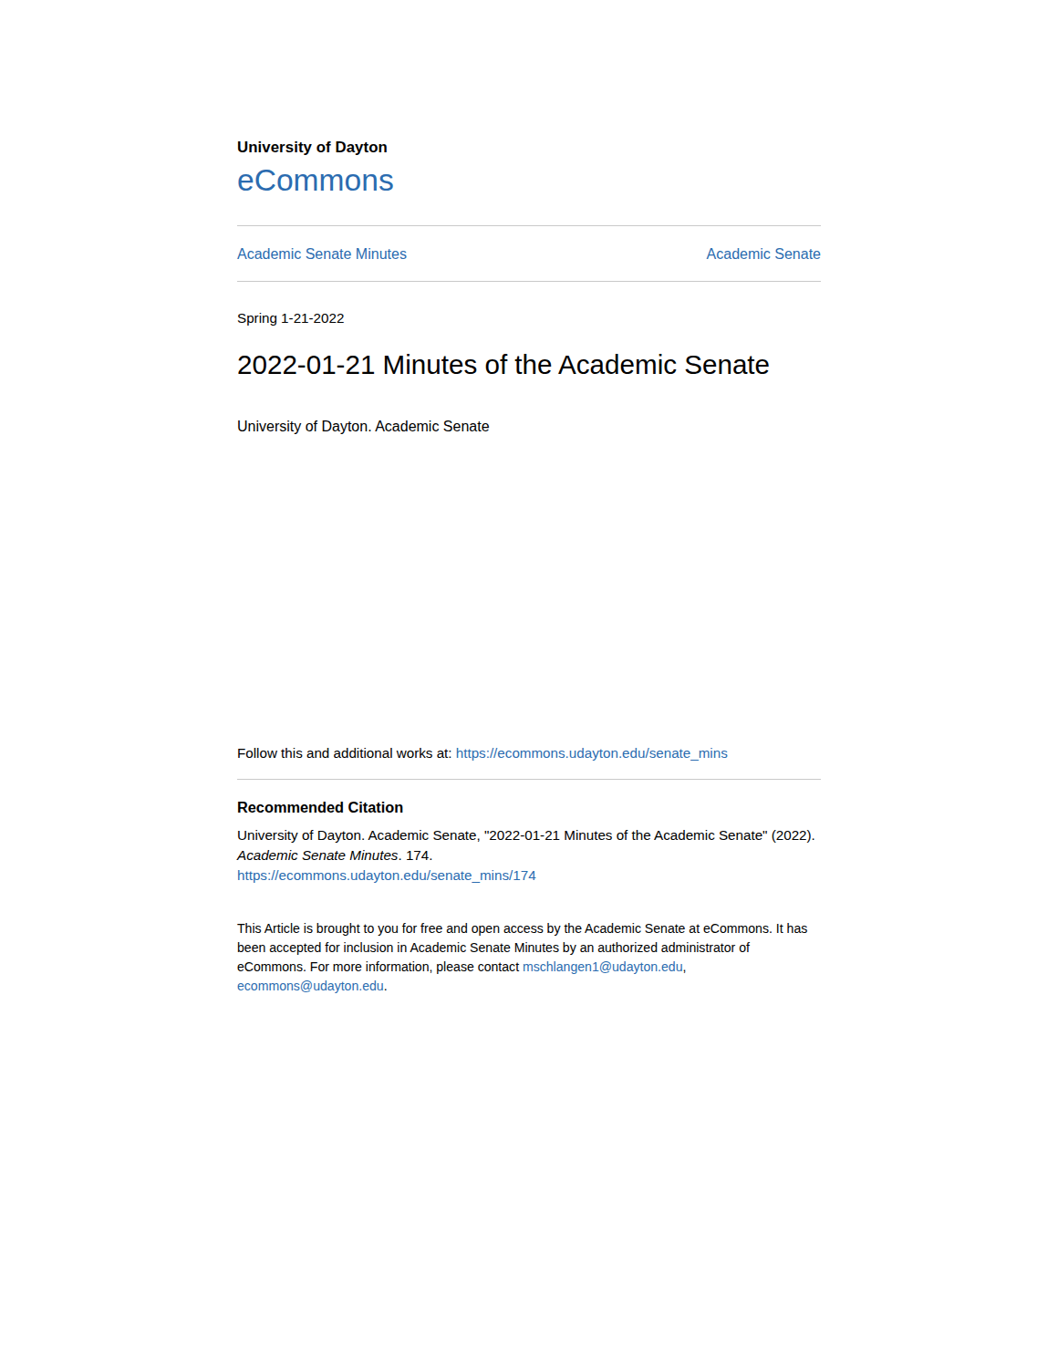University of Dayton
eCommons
Academic Senate Minutes Academic Senate
Spring 1-21-2022
2022-01-21 Minutes of the Academic Senate
University of Dayton. Academic Senate
Follow this and additional works at: https://ecommons.udayton.edu/senate_mins
Recommended Citation
University of Dayton. Academic Senate, "2022-01-21 Minutes of the Academic Senate" (2022). Academic Senate Minutes. 174.
https://ecommons.udayton.edu/senate_mins/174
This Article is brought to you for free and open access by the Academic Senate at eCommons. It has been accepted for inclusion in Academic Senate Minutes by an authorized administrator of eCommons. For more information, please contact mschlangen1@udayton.edu, ecommons@udayton.edu.